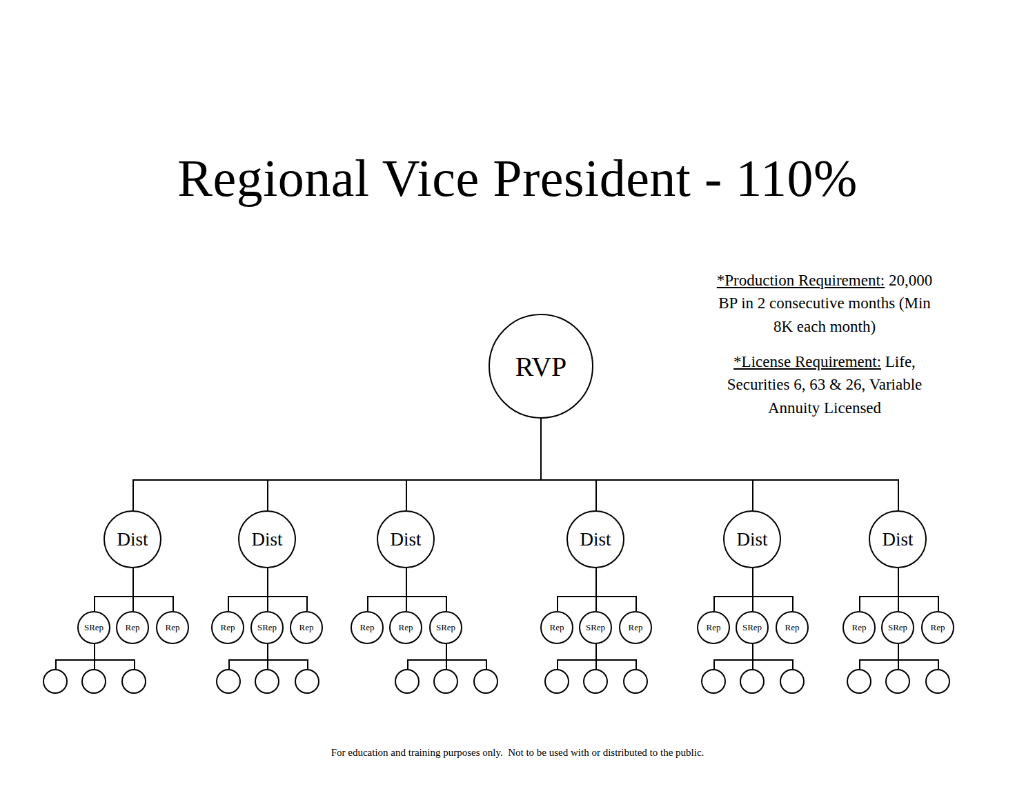Regional Vice President - 110%
*Production Requirement: 20,000 BP in 2 consecutive months (Min 8K each month)
*License Requirement: Life, Securities 6, 63 & 26, Variable Annuity Licensed
RVP
Dist
Dist
Dist
Dist
Dist
Dist
SRep
Rep
Rep
Rep
SRep
Rep
Rep
Rep
SRep
Rep
SRep
Rep
Rep
SRep
Rep
Rep
SRep
Rep
For education and training purposes only. Not to be used with or distributed to the public.